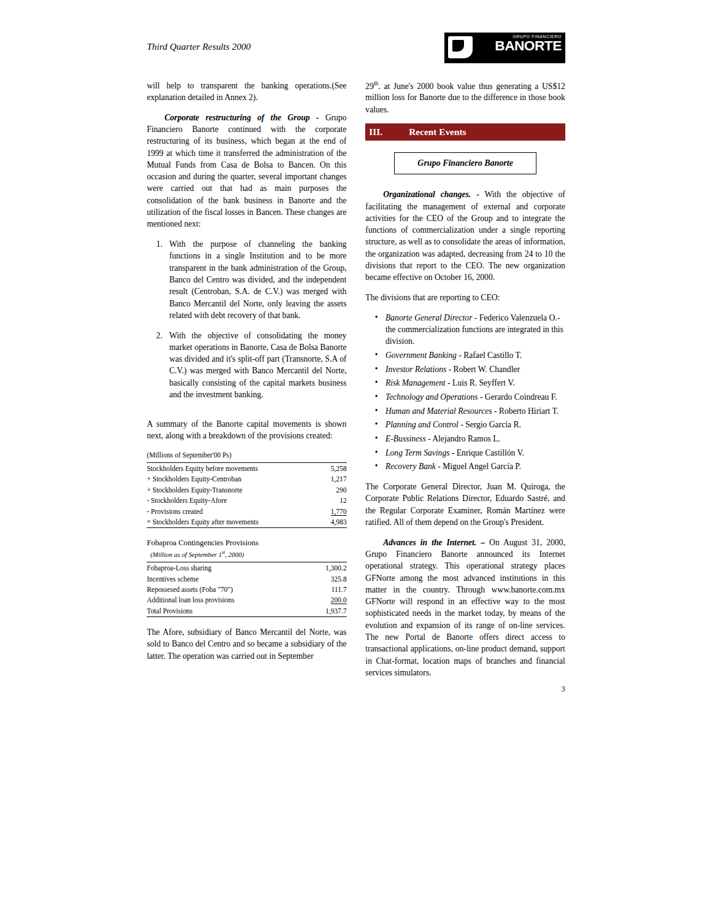Third Quarter Results 2000
GRUPO FINANCIERO
BANORTE
will help to transparent the banking operations.(See explanation detailed in Annex 2).
Corporate restructuring of the Group - Grupo Financiero Banorte continued with the corporate restructuring of its business, which began at the end of 1999 at which time it transferred the administration of the Mutual Funds from Casa de Bolsa to Bancen. On this occasion and during the quarter, several important changes were carried out that had as main purposes the consolidation of the bank business in Banorte and the utilization of the fiscal losses in Bancen. These changes are mentioned next:
With the purpose of channeling the banking functions in a single Institution and to be more transparent in the bank administration of the Group, Banco del Centro was divided, and the independent result (Centroban, S.A. de C.V.) was merged with Banco Mercantil del Norte, only leaving the assets related with debt recovery of that bank.
With the objective of consolidating the money market operations in Banorte, Casa de Bolsa Banorte was divided and it's split-off part (Transnorte, S.A of C.V.) was merged with Banco Mercantil del Norte, basically consisting of the capital markets business and the investment banking.
A summary of the Banorte capital movements is shown next, along with a breakdown of the provisions created:
(Millions of September'00 Ps)
| Stockholders Equity before movements | 5,258 |
| + Stockholders Equity-Centroban | 1,217 |
| + Stockholders Equity-Transnorte | 290 |
| - Stockholders Equity-Afore | 12 |
| - Provisions created | 1,770 |
| = Stockholders Equity after movements | 4,983 |
Fobaproa Contingencies Provisions
(Million as of September 1st, 2000)
| Fobaproa-Loss sharing | 1,300.2 |
| Incentives scheme | 325.8 |
| Repossesed assets (Foba "70") | 111.7 |
| Additional loan loss provisions | 200.0 |
| Total Provisions | 1,937.7 |
The Afore, subsidiary of Banco Mercantil del Norte, was sold to Banco del Centro and so became a subsidiary of the latter. The operation was carried out in September
29th. at June's 2000 book value thus generating a US$12 million loss for Banorte due to the difference in those book values.
III. Recent Events
Grupo Financiero Banorte
Organizational changes. - With the objective of facilitating the management of external and corporate activities for the CEO of the Group and to integrate the functions of commercialization under a single reporting structure, as well as to consolidate the areas of information, the organization was adapted, decreasing from 24 to 10 the divisions that report to the CEO. The new organization became effective on October 16, 2000.
The divisions that are reporting to CEO:
Banorte General Director - Federico Valenzuela O.- the commercialization functions are integrated in this division.
Government Banking - Rafael Castillo T.
Investor Relations - Robert W. Chandler
Risk Management - Luis R. Seyffert V.
Technology and Operations - Gerardo Coindreau F.
Human and Material Resources - Roberto Hiriart T.
Planning and Control - Sergio García R.
E-Bussiness - Alejandro Ramos L.
Long Term Savings - Enrique Castillón V.
Recovery Bank - Miguel Angel García P.
The Corporate General Director, Juan M. Quiroga, the Corporate Public Relations Director, Eduardo Sastré, and the Regular Corporate Examiner, Román Martínez were ratified. All of them depend on the Group's President.
Advances in the Internet. – On August 31, 2000, Grupo Financiero Banorte announced its Internet operational strategy. This operational strategy places GFNorte among the most advanced institutions in this matter in the country. Through www.banorte.com.mx GFNorte will respond in an effective way to the most sophisticated needs in the market today, by means of the evolution and expansion of its range of on-line services. The new Portal de Banorte offers direct access to transactional applications, on-line product demand, support in Chat-format, location maps of branches and financial services simulators.
3